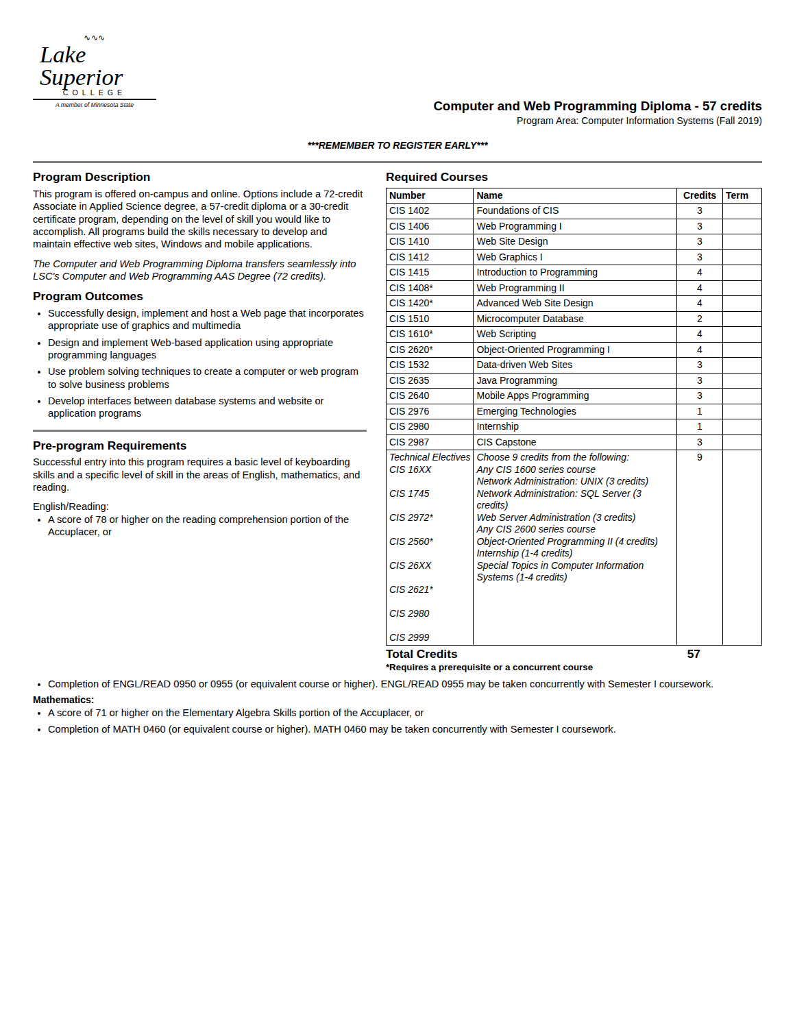∿∿∿
Lake
Superior
COLLEGE
A member of Minnesota State
Computer and Web Programming Diploma - 57 credits
Program Area: Computer Information Systems (Fall 2019)
***REMEMBER TO REGISTER EARLY***
Program Description
This program is offered on-campus and online. Options include a 72-credit Associate in Applied Science degree, a 57-credit diploma or a 30-credit certificate program, depending on the level of skill you would like to accomplish. All programs build the skills necessary to develop and maintain effective web sites, Windows and mobile applications.
The Computer and Web Programming Diploma transfers seamlessly into LSC's Computer and Web Programming AAS Degree (72 credits).
Program Outcomes
Successfully design, implement and host a Web page that incorporates appropriate use of graphics and multimedia
Design and implement Web-based application using appropriate programming languages
Use problem solving techniques to create a computer or web program to solve business problems
Develop interfaces between database systems and website or application programs
Pre-program Requirements
Successful entry into this program requires a basic level of keyboarding skills and a specific level of skill in the areas of English, mathematics, and reading.
English/Reading:
A score of 78 or higher on the reading comprehension portion of the Accuplacer, or
Required Courses
| Number | Name | Credits | Term |
| --- | --- | --- | --- |
| CIS 1402 | Foundations of CIS | 3 | |
| CIS 1406 | Web Programming I | 3 | |
| CIS 1410 | Web Site Design | 3 | |
| CIS 1412 | Web Graphics I | 3 | |
| CIS 1415 | Introduction to Programming | 4 | |
| CIS 1408* | Web Programming II | 4 | |
| CIS 1420* | Advanced Web Site Design | 4 | |
| CIS 1510 | Microcomputer Database | 2 | |
| CIS 1610* | Web Scripting | 4 | |
| CIS 2620* | Object-Oriented Programming I | 4 | |
| CIS 1532 | Data-driven Web Sites | 3 | |
| CIS 2635 | Java Programming | 3 | |
| CIS 2640 | Mobile Apps Programming | 3 | |
| CIS 2976 | Emerging Technologies | 1 | |
| CIS 2980 | Internship | 1 | |
| CIS 2987 | CIS Capstone | 3 | |
| Technical Electives CIS 16XX CIS 1745 CIS 2972* CIS 2560* CIS 26XX CIS 2621* CIS 2980 CIS 2999 | Choose 9 credits from the following: Any CIS 1600 series course Network Administration: UNIX (3 credits) Network Administration: SQL Server (3 credits) Web Server Administration (3 credits) Any CIS 2600 series course Object-Oriented Programming II (4 credits) Internship (1-4 credits) Special Topics in Computer Information Systems (1-4 credits) | 9 | |
Total Credits 57
*Requires a prerequisite or a concurrent course
Completion of ENGL/READ 0950 or 0955 (or equivalent course or higher). ENGL/READ 0955 may be taken concurrently with Semester I coursework.
Mathematics:
A score of 71 or higher on the Elementary Algebra Skills portion of the Accuplacer, or
Completion of MATH 0460 (or equivalent course or higher). MATH 0460 may be taken concurrently with Semester I coursework.